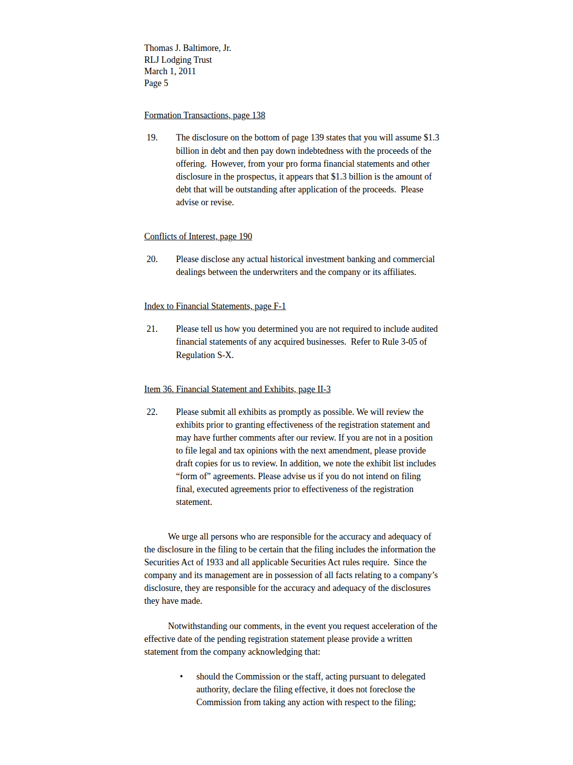Thomas J. Baltimore, Jr.
RLJ Lodging Trust
March 1, 2011
Page 5
Formation Transactions, page 138
19.
The disclosure on the bottom of page 139 states that you will assume $1.3 billion in debt and then pay down indebtedness with the proceeds of the offering. However, from your pro forma financial statements and other disclosure in the prospectus, it appears that $1.3 billion is the amount of debt that will be outstanding after application of the proceeds. Please advise or revise.
Conflicts of Interest, page 190
20.
Please disclose any actual historical investment banking and commercial dealings between the underwriters and the company or its affiliates.
Index to Financial Statements, page F-1
21.
Please tell us how you determined you are not required to include audited financial statements of any acquired businesses. Refer to Rule 3-05 of Regulation S-X.
Item 36. Financial Statement and Exhibits, page II-3
22.
Please submit all exhibits as promptly as possible. We will review the exhibits prior to granting effectiveness of the registration statement and may have further comments after our review. If you are not in a position to file legal and tax opinions with the next amendment, please provide draft copies for us to review. In addition, we note the exhibit list includes “form of” agreements. Please advise us if you do not intend on filing final, executed agreements prior to effectiveness of the registration statement.
We urge all persons who are responsible for the accuracy and adequacy of the disclosure in the filing to be certain that the filing includes the information the Securities Act of 1933 and all applicable Securities Act rules require. Since the company and its management are in possession of all facts relating to a company’s disclosure, they are responsible for the accuracy and adequacy of the disclosures they have made.
Notwithstanding our comments, in the event you request acceleration of the effective date of the pending registration statement please provide a written statement from the company acknowledging that:
• should the Commission or the staff, acting pursuant to delegated authority, declare the filing effective, it does not foreclose the Commission from taking any action with respect to the filing;